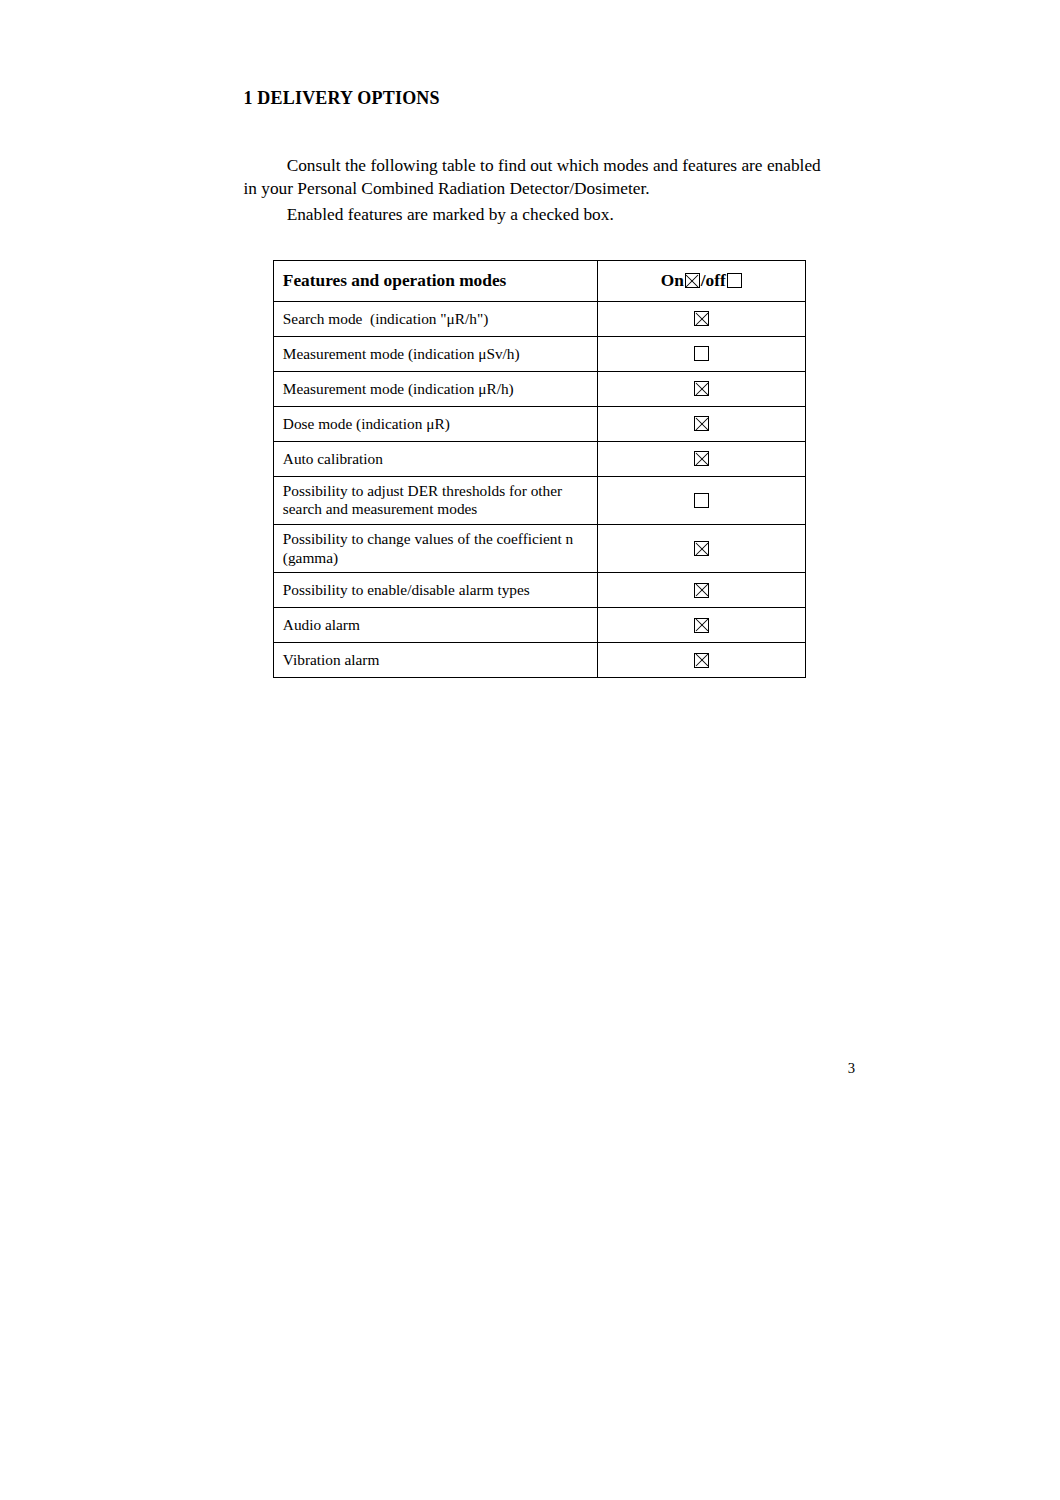1 DELIVERY OPTIONS
Consult the following table to find out which modes and features are enabled in your Personal Combined Radiation Detector/Dosimeter.
Enabled features are marked by a checked box.
| Features and operation modes | On /off |
| --- | --- |
| Search mode (indication "μR/h") | |
| Measurement mode (indication μSv/h) | |
| Measurement mode (indication μR/h) | |
| Dose mode (indication μR) | |
| Auto calibration | |
| Possibility to adjust DER thresholds for other search and measurement modes | |
| Possibility to change values of the coefficient n (gamma) | |
| Possibility to enable/disable alarm types | |
| Audio alarm | |
| Vibration alarm | |
3